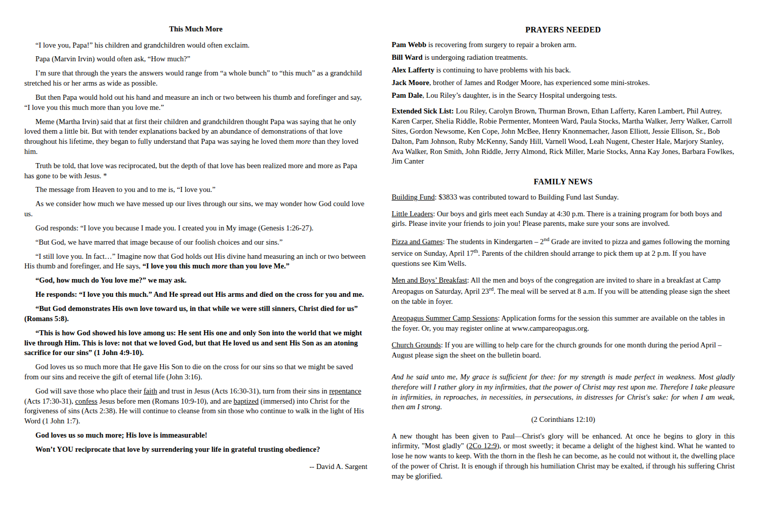This Much More
“I love you, Papa!” his children and grandchildren would often exclaim.
Papa (Marvin Irvin) would often ask, “How much?”
I’m sure that through the years the answers would range from “a whole bunch” to “this much” as a grandchild stretched his or her arms as wide as possible.
But then Papa would hold out his hand and measure an inch or two between his thumb and forefinger and say, “I love you this much more than you love me.”
Meme (Martha Irvin) said that at first their children and grandchildren thought Papa was saying that he only loved them a little bit. But with tender explanations backed by an abundance of demonstrations of that love throughout his lifetime, they began to fully understand that Papa was saying he loved them more than they loved him.
Truth be told, that love was reciprocated, but the depth of that love has been realized more and more as Papa has gone to be with Jesus. *
The message from Heaven to you and to me is, “I love you.”
As we consider how much we have messed up our lives through our sins, we may wonder how God could love us.
God responds: “I love you because I made you. I created you in My image (Genesis 1:26-27).
“But God, we have marred that image because of our foolish choices and our sins.”
“I still love you. In fact…” Imagine now that God holds out His divine hand measuring an inch or two between His thumb and forefinger, and He says, “I love you this much more than you love Me.”
“God, how much do You love me?” we may ask.
He responds: “I love you this much.” And He spread out His arms and died on the cross for you and me.
“But God demonstrates His own love toward us, in that while we were still sinners, Christ died for us” (Romans 5:8).
“This is how God showed his love among us: He sent His one and only Son into the world that we might live through Him. This is love: not that we loved God, but that He loved us and sent His Son as an atoning sacrifice for our sins” (1 John 4:9-10).
God loves us so much more that He gave His Son to die on the cross for our sins so that we might be saved from our sins and receive the gift of eternal life (John 3:16).
God will save those who place their faith and trust in Jesus (Acts 16:30-31), turn from their sins in repentance (Acts 17:30-31), confess Jesus before men (Romans 10:9-10), and are baptized (immersed) into Christ for the forgiveness of sins (Acts 2:38). He will continue to cleanse from sin those who continue to walk in the light of His Word (1 John 1:7).
God loves us so much more; His love is immeasurable!
Won’t YOU reciprocate that love by surrendering your life in grateful trusting obedience?
-- David A. Sargent
PRAYERS NEEDED
Pam Webb is recovering from surgery to repair a broken arm.
Bill Ward is undergoing radiation treatments.
Alex Lafferty is continuing to have problems with his back.
Jack Moore, brother of James and Rodger Moore, has experienced some mini-strokes.
Pam Dale, Lou Riley’s daughter, is in the Searcy Hospital undergoing tests.
Extended Sick List: Lou Riley, Carolyn Brown, Thurman Brown, Ethan Lafferty, Karen Lambert, Phil Autrey, Karen Carper, Shelia Riddle, Robie Permenter, Monteen Ward, Paula Stocks, Martha Walker, Jerry Walker, Carroll Sites, Gordon Newsome, Ken Cope, John McBee, Henry Knonnemacher, Jason Elliott, Jessie Ellison, Sr., Bob Dalton, Pam Johnson, Ruby McKenny, Sandy Hill, Varnell Wood, Leah Nugent, Chester Hale, Marjory Stanley, Ava Walker, Ron Smith, John Riddle, Jerry Almond, Rick Miller, Marie Stocks, Anna Kay Jones, Barbara Fowlkes, Jim Canter
FAMILY NEWS
Building Fund: $3833 was contributed toward to Building Fund last Sunday.
Little Leaders: Our boys and girls meet each Sunday at 4:30 p.m. There is a training program for both boys and girls. Please invite your friends to join you! Please parents, make sure your sons are involved.
Pizza and Games: The students in Kindergarten – 2nd Grade are invited to pizza and games following the morning service on Sunday, April 17th. Parents of the children should arrange to pick them up at 2 p.m. If you have questions see Kim Wells.
Men and Boys’ Breakfast: All the men and boys of the congregation are invited to share in a breakfast at Camp Areopagus on Saturday, April 23rd. The meal will be served at 8 a.m. If you will be attending please sign the sheet on the table in foyer.
Areopagus Summer Camp Sessions: Application forms for the session this summer are available on the tables in the foyer. Or, you may register online at www.campareopagus.org.
Church Grounds: If you are willing to help care for the church grounds for one month during the period April – August please sign the sheet on the bulletin board.
And he said unto me, My grace is sufficient for thee: for my strength is made perfect in weakness. Most gladly therefore will I rather glory in my infirmities, that the power of Christ may rest upon me. Therefore I take pleasure in infirmities, in reproaches, in necessities, in persecutions, in distresses for Christ's sake: for when I am weak, then am I strong.
(2 Corinthians 12:10)
A new thought has been given to Paul—Christ's glory will be enhanced. At once he begins to glory in this infirmity, "Most gladly" (2Co 12:9), or most sweetly; it became a delight of the highest kind. What he wanted to lose he now wants to keep. With the thorn in the flesh he can become, as he could not without it, the dwelling place of the power of Christ. It is enough if through his humiliation Christ may be exalted, if through his suffering Christ may be glorified.